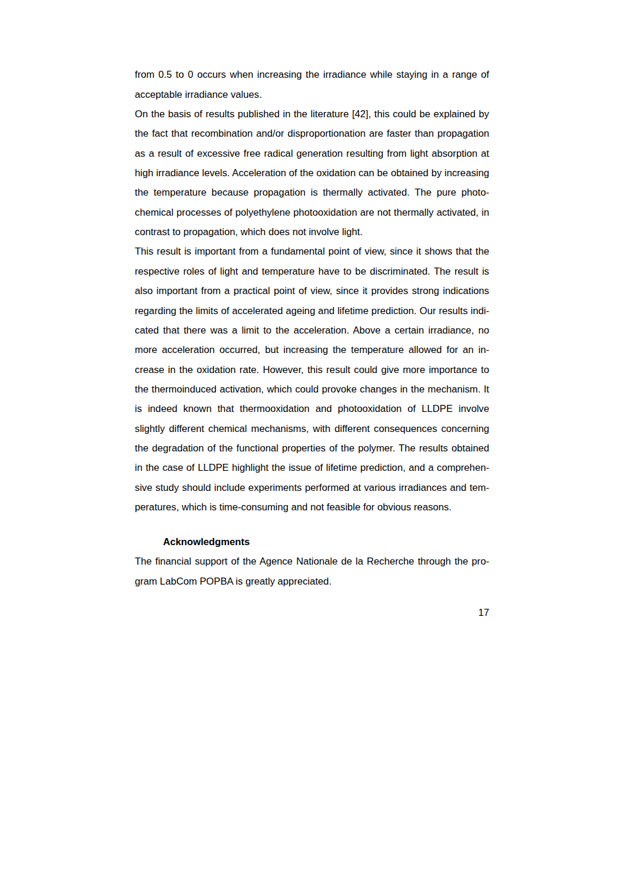from 0.5 to 0 occurs when increasing the irradiance while staying in a range of acceptable irradiance values.
On the basis of results published in the literature [42], this could be explained by the fact that recombination and/or disproportionation are faster than propagation as a result of excessive free radical generation resulting from light absorption at high irradiance levels. Acceleration of the oxidation can be obtained by increasing the temperature because propagation is thermally activated. The pure photochemical processes of polyethylene photooxidation are not thermally activated, in contrast to propagation, which does not involve light.
This result is important from a fundamental point of view, since it shows that the respective roles of light and temperature have to be discriminated. The result is also important from a practical point of view, since it provides strong indications regarding the limits of accelerated ageing and lifetime prediction. Our results indicated that there was a limit to the acceleration. Above a certain irradiance, no more acceleration occurred, but increasing the temperature allowed for an increase in the oxidation rate. However, this result could give more importance to the thermoinduced activation, which could provoke changes in the mechanism. It is indeed known that thermooxidation and photooxidation of LLDPE involve slightly different chemical mechanisms, with different consequences concerning the degradation of the functional properties of the polymer. The results obtained in the case of LLDPE highlight the issue of lifetime prediction, and a comprehensive study should include experiments performed at various irradiances and temperatures, which is time-consuming and not feasible for obvious reasons.
Acknowledgments
The financial support of the Agence Nationale de la Recherche through the program LabCom POPBA is greatly appreciated.
17